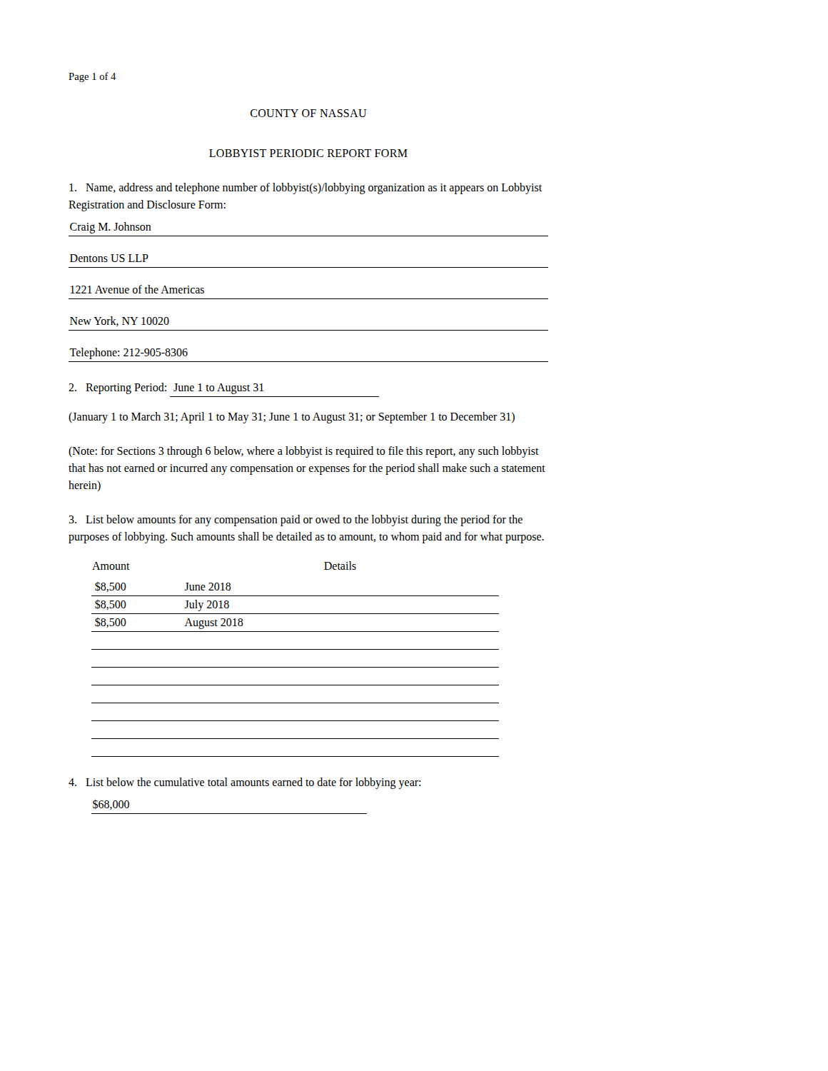Page 1 of 4
COUNTY OF NASSAU
LOBBYIST PERIODIC REPORT FORM
1. Name, address and telephone number of lobbyist(s)/lobbying organization as it appears on Lobbyist Registration and Disclosure Form: Craig M. Johnson Dentons US LLP 1221 Avenue of the Americas New York, NY 10020 Telephone: 212-905-8306
2. Reporting Period: June 1 to August 31
(January 1 to March 31; April 1 to May 31; June 1 to August 31; or September 1 to December 31)
(Note: for Sections 3 through 6 below, where a lobbyist is required to file this report, any such lobbyist that has not earned or incurred any compensation or expenses for the period shall make such a statement herein)
3. List below amounts for any compensation paid or owed to the lobbyist during the period for the purposes of lobbying. Such amounts shall be detailed as to amount, to whom paid and for what purpose.
| Amount | Details |
| --- | --- |
| $8,500 | June 2018 |
| $8,500 | July 2018 |
| $8,500 | August 2018 |
4. List below the cumulative total amounts earned to date for lobbying year:
$68,000